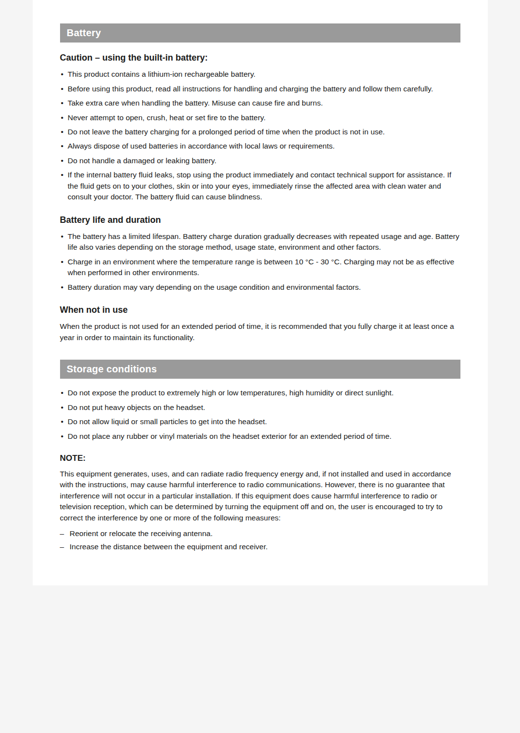Battery
Caution – using the built-in battery:
This product contains a lithium-ion rechargeable battery.
Before using this product, read all instructions for handling and charging the battery and follow them carefully.
Take extra care when handling the battery. Misuse can cause fire and burns.
Never attempt to open, crush, heat or set fire to the battery.
Do not leave the battery charging for a prolonged period of time when the product is not in use.
Always dispose of used batteries in accordance with local laws or requirements.
Do not handle a damaged or leaking battery.
If the internal battery fluid leaks, stop using the product immediately and contact technical support for assistance. If the fluid gets on to your clothes, skin or into your eyes, immediately rinse the affected area with clean water and consult your doctor. The battery fluid can cause blindness.
Battery life and duration
The battery has a limited lifespan. Battery charge duration gradually decreases with repeated usage and age. Battery life also varies depending on the storage method, usage state, environment and other factors.
Charge in an environment where the temperature range is between 10 °C - 30 °C. Charging may not be as effective when performed in other environments.
Battery duration may vary depending on the usage condition and environmental factors.
When not in use
When the product is not used for an extended period of time, it is recommended that you fully charge it at least once a year in order to maintain its functionality.
Storage conditions
Do not expose the product to extremely high or low temperatures, high humidity or direct sunlight.
Do not put heavy objects on the headset.
Do not allow liquid or small particles to get into the headset.
Do not place any rubber or vinyl materials on the headset exterior for an extended period of time.
NOTE:
This equipment generates, uses, and can radiate radio frequency energy and, if not installed and used in accordance with the instructions, may cause harmful interference to radio communications. However, there is no guarantee that interference will not occur in a particular installation. If this equipment does cause harmful interference to radio or television reception, which can be determined by turning the equipment off and on, the user is encouraged to try to correct the interference by one or more of the following measures:
Reorient or relocate the receiving antenna.
Increase the distance between the equipment and receiver.